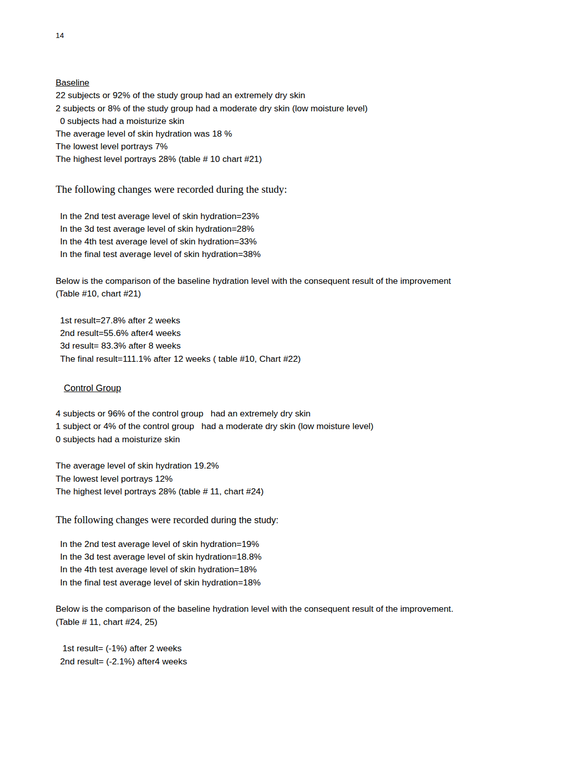14
Baseline
22 subjects or 92% of the study group had an extremely dry skin
2 subjects or 8% of the study group had a moderate dry skin (low moisture level)
0 subjects had a moisturize skin
The average level of skin hydration was 18 %
The lowest level portrays 7%
The highest level portrays 28% (table # 10 chart #21)
The following changes were recorded during the study:
In the 2nd test average level of skin hydration=23%
In the 3d test average level of skin hydration=28%
In the 4th test average level of skin hydration=33%
In the final test average level of skin hydration=38%
Below is the comparison of the baseline hydration level with the consequent result of the improvement (Table #10, chart #21)
1st result=27.8% after 2 weeks
2nd result=55.6% after4 weeks
3d result= 83.3% after 8 weeks
The final result=111.1% after 12 weeks ( table #10, Chart #22)
Control Group
4 subjects or 96% of the control group had an extremely dry skin
1 subject or 4% of the control group had a moderate dry skin (low moisture level)
0 subjects had a moisturize skin
The average level of skin hydration 19.2%
The lowest level portrays 12%
The highest level portrays 28% (table # 11, chart #24)
The following changes were recorded during the study:
In the 2nd test average level of skin hydration=19%
In the 3d test average level of skin hydration=18.8%
In the 4th test average level of skin hydration=18%
In the final test average level of skin hydration=18%
Below is the comparison of the baseline hydration level with the consequent result of the improvement. (Table # 11, chart #24, 25)
1st result= (-1%) after 2 weeks
2nd result= (-2.1%) after4 weeks